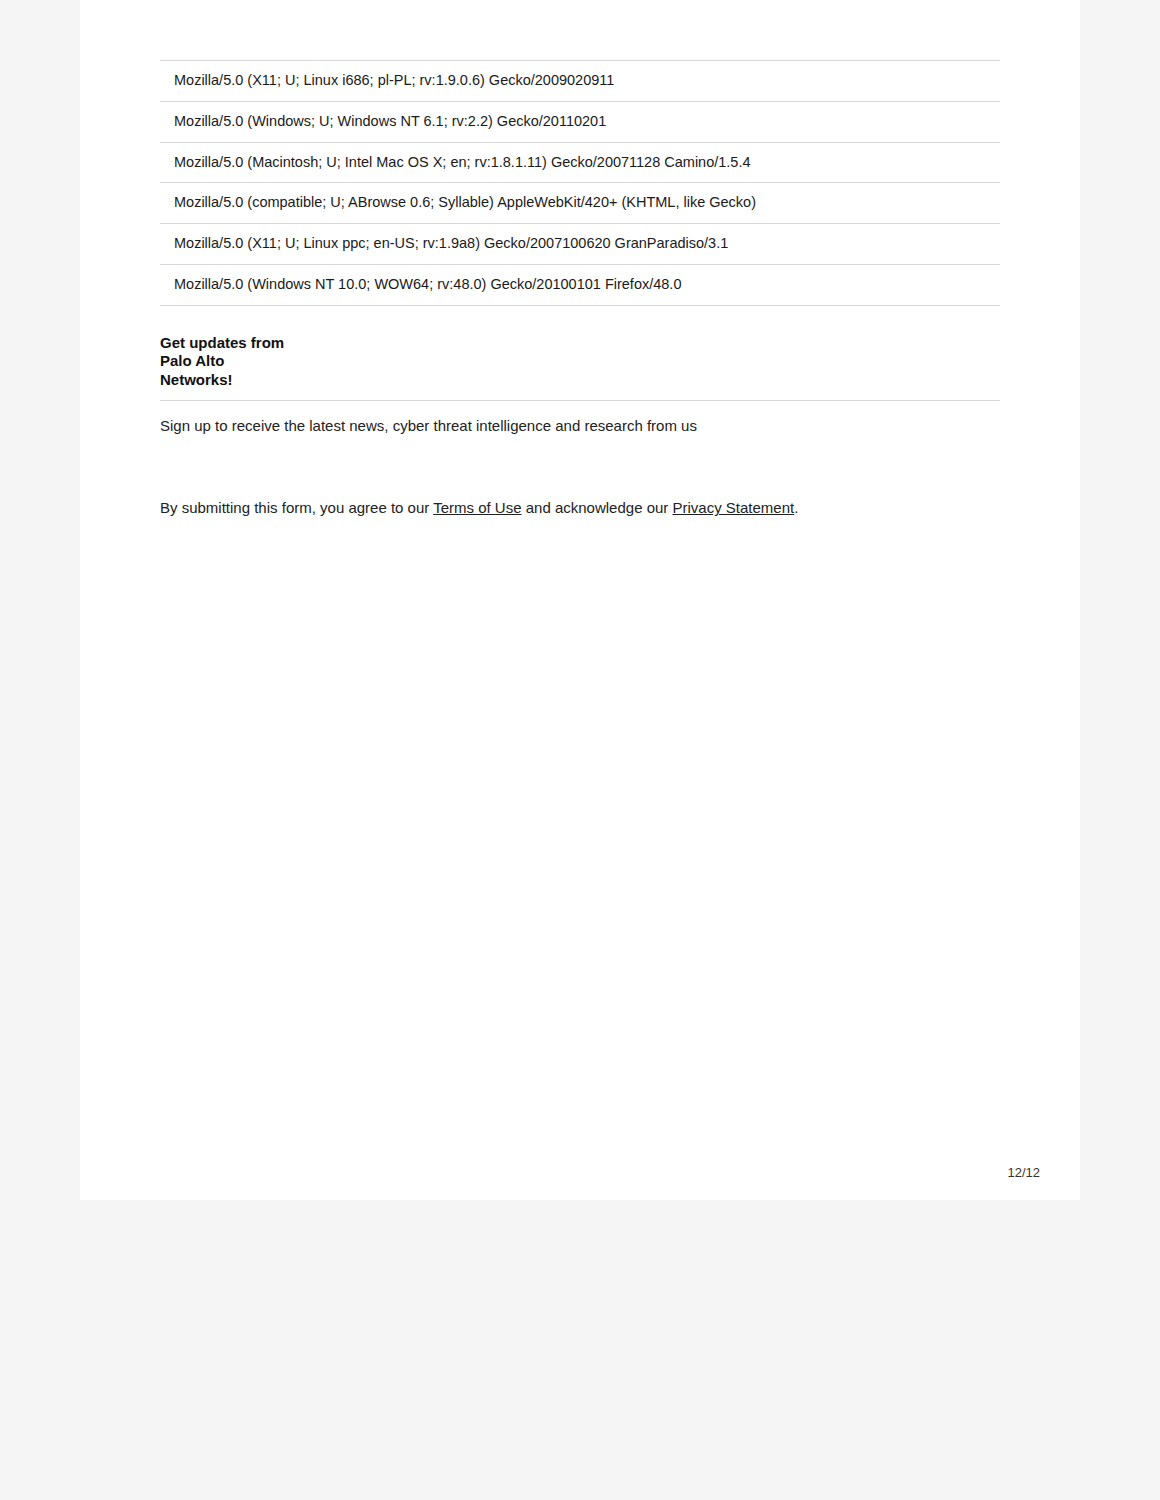| Mozilla/5.0 (X11; U; Linux i686; pl-PL; rv:1.9.0.6) Gecko/2009020911 |
| Mozilla/5.0 (Windows; U; Windows NT 6.1; rv:2.2) Gecko/20110201 |
| Mozilla/5.0 (Macintosh; U; Intel Mac OS X; en; rv:1.8.1.11) Gecko/20071128 Camino/1.5.4 |
| Mozilla/5.0 (compatible; U; ABrowse 0.6; Syllable) AppleWebKit/420+ (KHTML, like Gecko) |
| Mozilla/5.0 (X11; U; Linux ppc; en-US; rv:1.9a8) Gecko/2007100620 GranParadiso/3.1 |
| Mozilla/5.0 (Windows NT 10.0; WOW64; rv:48.0) Gecko/20100101 Firefox/48.0 |
Get updates from
Palo Alto
Networks!
Sign up to receive the latest news, cyber threat intelligence and research from us
By submitting this form, you agree to our Terms of Use and acknowledge our Privacy Statement.
12/12